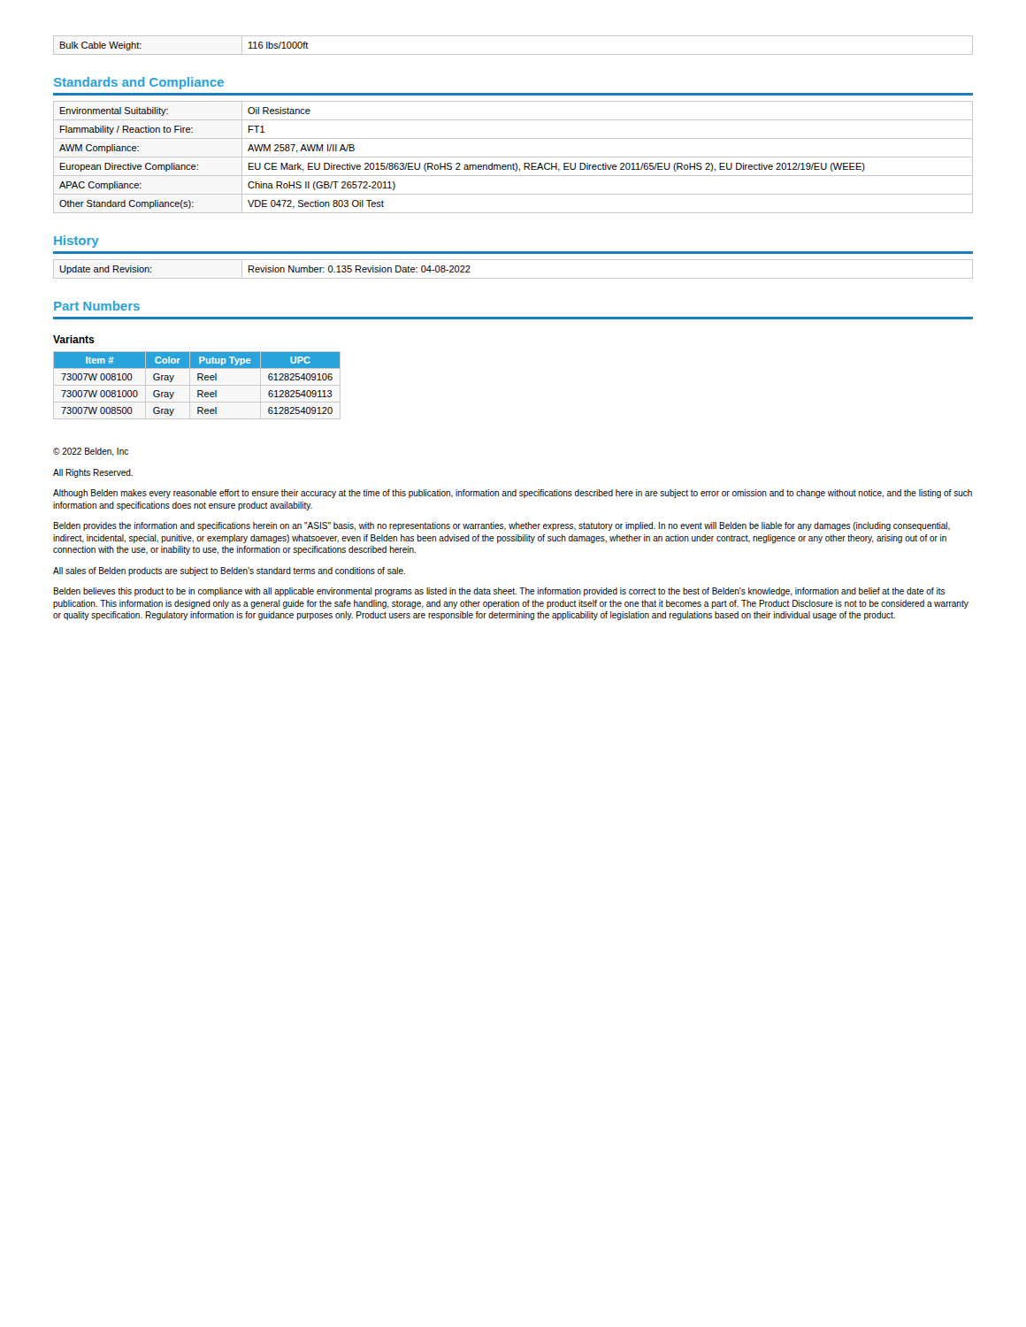| Bulk Cable Weight: | 116 lbs/1000ft |
Standards and Compliance
| Environmental Suitability: | Oil Resistance |
| Flammability / Reaction to Fire: | FT1 |
| AWM Compliance: | AWM 2587, AWM I/II A/B |
| European Directive Compliance: | EU CE Mark, EU Directive 2015/863/EU (RoHS 2 amendment), REACH, EU Directive 2011/65/EU (RoHS 2), EU Directive 2012/19/EU (WEEE) |
| APAC Compliance: | China RoHS II (GB/T 26572-2011) |
| Other Standard Compliance(s): | VDE 0472, Section 803 Oil Test |
History
| Update and Revision: | Revision Number: 0.135 Revision Date: 04-08-2022 |
Part Numbers
Variants
| Item # | Color | Putup Type | UPC |
| --- | --- | --- | --- |
| 73007W 008100 | Gray | Reel | 612825409106 |
| 73007W 0081000 | Gray | Reel | 612825409113 |
| 73007W 008500 | Gray | Reel | 612825409120 |
© 2022 Belden, Inc
All Rights Reserved.
Although Belden makes every reasonable effort to ensure their accuracy at the time of this publication, information and specifications described here in are subject to error or omission and to change without notice, and the listing of such information and specifications does not ensure product availability.
Belden provides the information and specifications herein on an "ASIS" basis, with no representations or warranties, whether express, statutory or implied. In no event will Belden be liable for any damages (including consequential, indirect, incidental, special, punitive, or exemplary damages) whatsoever, even if Belden has been advised of the possibility of such damages, whether in an action under contract, negligence or any other theory, arising out of or in connection with the use, or inability to use, the information or specifications described herein.
All sales of Belden products are subject to Belden's standard terms and conditions of sale.
Belden believes this product to be in compliance with all applicable environmental programs as listed in the data sheet. The information provided is correct to the best of Belden's knowledge, information and belief at the date of its publication. This information is designed only as a general guide for the safe handling, storage, and any other operation of the product itself or the one that it becomes a part of. The Product Disclosure is not to be considered a warranty or quality specification. Regulatory information is for guidance purposes only. Product users are responsible for determining the applicability of legislation and regulations based on their individual usage of the product.